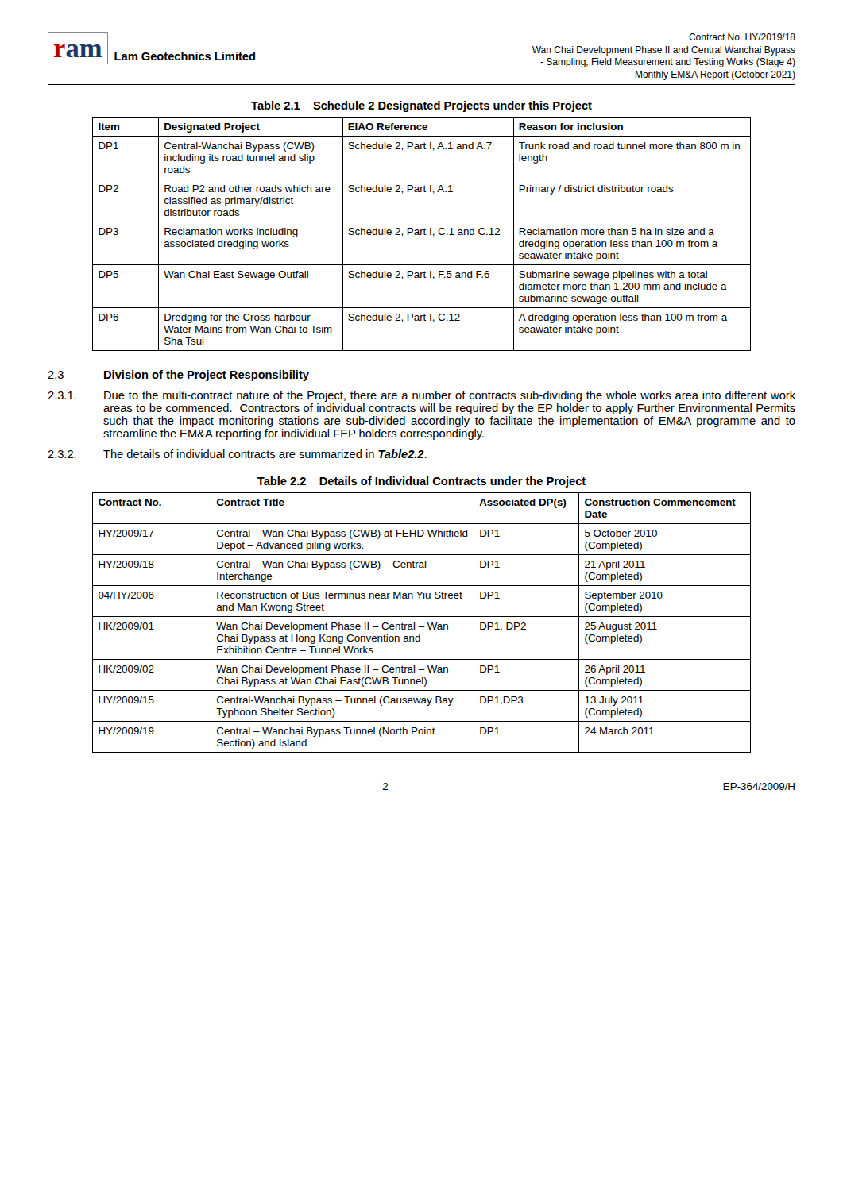ram
Lam Geotechnics Limited
Contract No. HY/2019/18
Wan Chai Development Phase II and Central Wanchai Bypass
- Sampling, Field Measurement and Testing Works (Stage 4)
Monthly EM&A Report (October 2021)
Table 2.1 Schedule 2 Designated Projects under this Project
| Item | Designated Project | EIAO Reference | Reason for inclusion |
| --- | --- | --- | --- |
| DP1 | Central-Wanchai Bypass (CWB) including its road tunnel and slip roads | Schedule 2, Part I, A.1 and A.7 | Trunk road and road tunnel more than 800 m in length |
| DP2 | Road P2 and other roads which are classified as primary/district distributor roads | Schedule 2, Part I, A.1 | Primary / district distributor roads |
| DP3 | Reclamation works including associated dredging works | Schedule 2, Part I, C.1 and C.12 | Reclamation more than 5 ha in size and a dredging operation less than 100 m from a seawater intake point |
| DP5 | Wan Chai East Sewage Outfall | Schedule 2, Part I, F.5 and F.6 | Submarine sewage pipelines with a total diameter more than 1,200 mm and include a submarine sewage outfall |
| DP6 | Dredging for the Cross-harbour Water Mains from Wan Chai to Tsim Sha Tsui | Schedule 2, Part I, C.12 | A dredging operation less than 100 m from a seawater intake point |
2.3
Division of the Project Responsibility
2.3.1.
Due to the multi-contract nature of the Project, there are a number of contracts sub-dividing the whole works area into different work areas to be commenced. Contractors of individual contracts will be required by the EP holder to apply Further Environmental Permits such that the impact monitoring stations are sub-divided accordingly to facilitate the implementation of EM&A programme and to streamline the EM&A reporting for individual FEP holders correspondingly.
2.3.2.
The details of individual contracts are summarized in Table2.2.
Table 2.2 Details of Individual Contracts under the Project
| Contract No. | Contract Title | Associated DP(s) | Construction Commencement Date |
| --- | --- | --- | --- |
| HY/2009/17 | Central – Wan Chai Bypass (CWB) at FEHD Whitfield Depot – Advanced piling works. | DP1 | 5 October 2010 (Completed) |
| HY/2009/18 | Central – Wan Chai Bypass (CWB) – Central Interchange | DP1 | 21 April 2011 (Completed) |
| 04/HY/2006 | Reconstruction of Bus Terminus near Man Yiu Street and Man Kwong Street | DP1 | September 2010 (Completed) |
| HK/2009/01 | Wan Chai Development Phase II – Central – Wan Chai Bypass at Hong Kong Convention and Exhibition Centre – Tunnel Works | DP1, DP2 | 25 August 2011 (Completed) |
| HK/2009/02 | Wan Chai Development Phase II – Central – Wan Chai Bypass at Wan Chai East(CWB Tunnel) | DP1 | 26 April 2011 (Completed) |
| HY/2009/15 | Central-Wanchai Bypass – Tunnel (Causeway Bay Typhoon Shelter Section) | DP1,DP3 | 13 July 2011 (Completed) |
| HY/2009/19 | Central – Wanchai Bypass Tunnel (North Point Section) and Island | DP1 | 24 March 2011 |
2
EP-364/2009/H